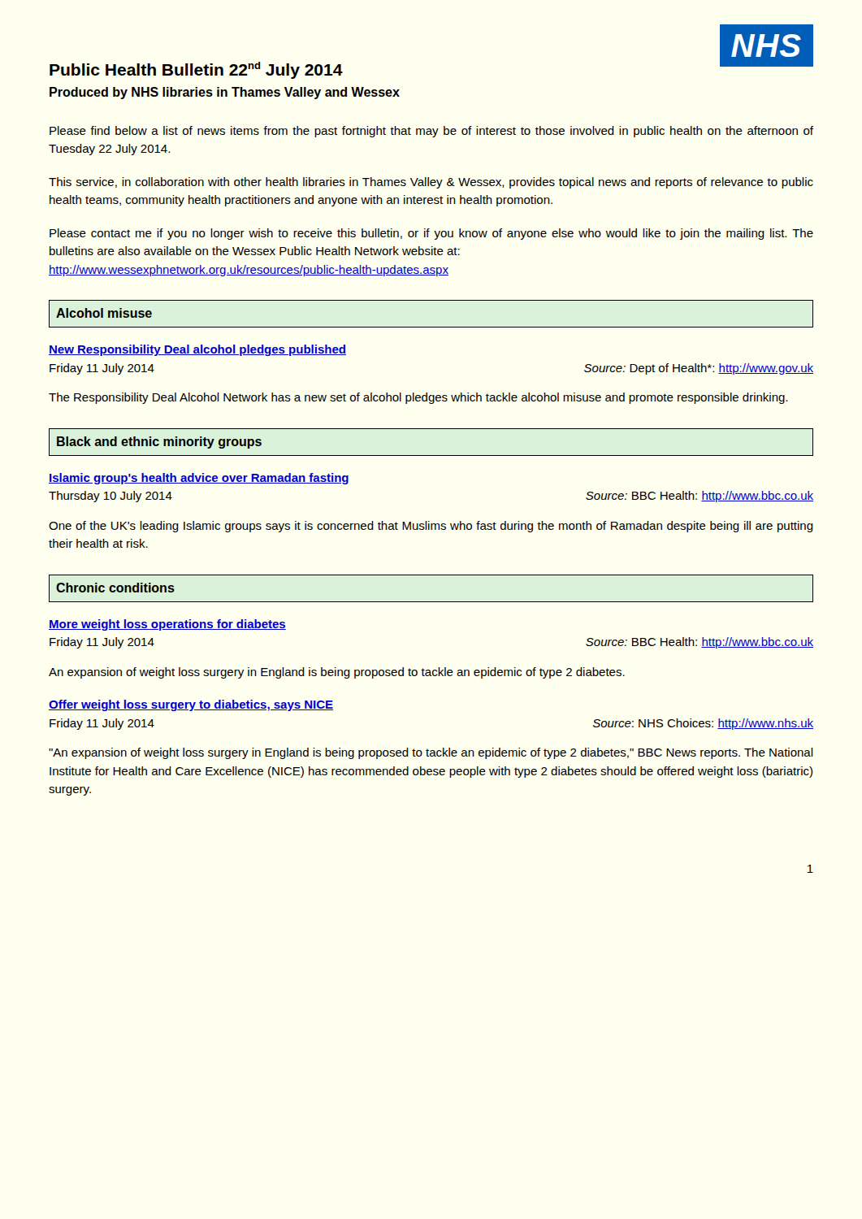NHS
Public Health Bulletin 22nd July 2014
Produced by NHS libraries in Thames Valley and Wessex
Please find below a list of news items from the past fortnight that may be of interest to those involved in public health on the afternoon of Tuesday 22 July 2014.
This service, in collaboration with other health libraries in Thames Valley & Wessex, provides topical news and reports of relevance to public health teams, community health practitioners and anyone with an interest in health promotion.
Please contact me if you no longer wish to receive this bulletin, or if you know of anyone else who would like to join the mailing list. The bulletins are also available on the Wessex Public Health Network website at:
http://www.wessexphnetwork.org.uk/resources/public-health-updates.aspx
Alcohol misuse
New Responsibility Deal alcohol pledges published
Friday 11 July 2014 Source: Dept of Health*: http://www.gov.uk
The Responsibility Deal Alcohol Network has a new set of alcohol pledges which tackle alcohol misuse and promote responsible drinking.
Black and ethnic minority groups
Islamic group's health advice over Ramadan fasting
Thursday 10 July 2014 Source: BBC Health: http://www.bbc.co.uk
One of the UK's leading Islamic groups says it is concerned that Muslims who fast during the month of Ramadan despite being ill are putting their health at risk.
Chronic conditions
More weight loss operations for diabetes
Friday 11 July 2014 Source: BBC Health: http://www.bbc.co.uk
An expansion of weight loss surgery in England is being proposed to tackle an epidemic of type 2 diabetes.
Offer weight loss surgery to diabetics, says NICE
Friday 11 July 2014 Source: NHS Choices: http://www.nhs.uk
"An expansion of weight loss surgery in England is being proposed to tackle an epidemic of type 2 diabetes," BBC News reports. The National Institute for Health and Care Excellence (NICE) has recommended obese people with type 2 diabetes should be offered weight loss (bariatric) surgery.
1